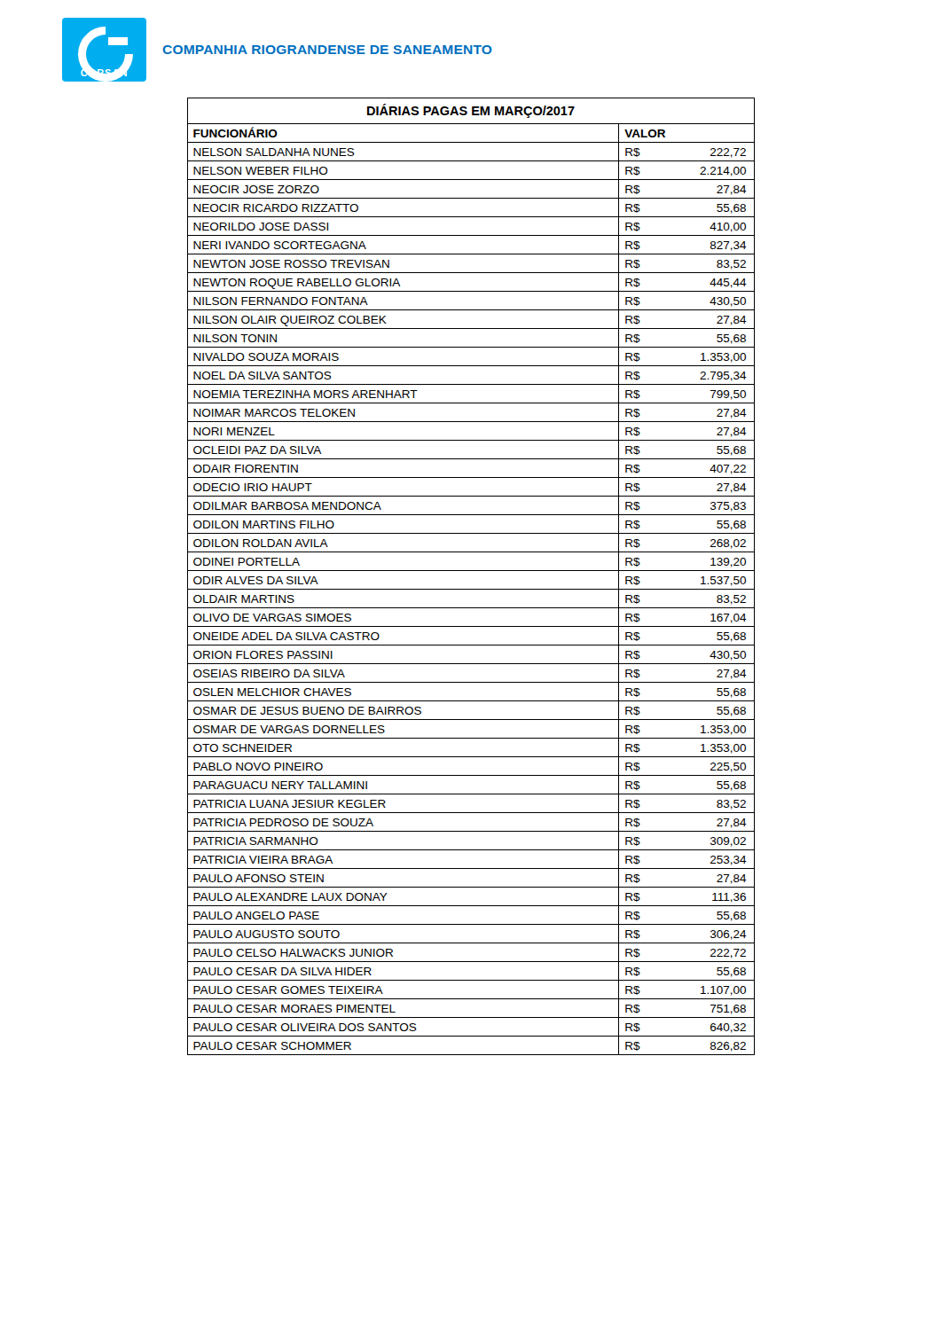CORSAN
COMPANHIA RIOGRANDENSE DE SANEAMENTO
| DIÁRIAS PAGAS EM MARÇO/2017 |
| --- |
| FUNCIONÁRIO | VALOR |
| NELSON SALDANHA NUNES | R$ 222,72 |
| NELSON WEBER FILHO | R$ 2.214,00 |
| NEOCIR JOSE ZORZO | R$ 27,84 |
| NEOCIR RICARDO RIZZATTO | R$ 55,68 |
| NEORILDO JOSE DASSI | R$ 410,00 |
| NERI IVANDO SCORTEGAGNA | R$ 827,34 |
| NEWTON JOSE ROSSO TREVISAN | R$ 83,52 |
| NEWTON ROQUE RABELLO GLORIA | R$ 445,44 |
| NILSON FERNANDO FONTANA | R$ 430,50 |
| NILSON OLAIR QUEIROZ COLBEK | R$ 27,84 |
| NILSON TONIN | R$ 55,68 |
| NIVALDO SOUZA MORAIS | R$ 1.353,00 |
| NOEL DA SILVA SANTOS | R$ 2.795,34 |
| NOEMIA TEREZINHA MORS ARENHART | R$ 799,50 |
| NOIMAR MARCOS TELOKEN | R$ 27,84 |
| NORI MENZEL | R$ 27,84 |
| OCLEIDI PAZ DA SILVA | R$ 55,68 |
| ODAIR FIORENTIN | R$ 407,22 |
| ODECIO IRIO HAUPT | R$ 27,84 |
| ODILMAR BARBOSA MENDONCA | R$ 375,83 |
| ODILON MARTINS FILHO | R$ 55,68 |
| ODILON ROLDAN AVILA | R$ 268,02 |
| ODINEI PORTELLA | R$ 139,20 |
| ODIR ALVES DA SILVA | R$ 1.537,50 |
| OLDAIR MARTINS | R$ 83,52 |
| OLIVO DE VARGAS SIMOES | R$ 167,04 |
| ONEIDE ADEL DA SILVA CASTRO | R$ 55,68 |
| ORION FLORES PASSINI | R$ 430,50 |
| OSEIAS RIBEIRO DA SILVA | R$ 27,84 |
| OSLEN MELCHIOR CHAVES | R$ 55,68 |
| OSMAR DE JESUS BUENO DE BAIRROS | R$ 55,68 |
| OSMAR DE VARGAS DORNELLES | R$ 1.353,00 |
| OTO SCHNEIDER | R$ 1.353,00 |
| PABLO NOVO PINEIRO | R$ 225,50 |
| PARAGUACU NERY TALLAMINI | R$ 55,68 |
| PATRICIA LUANA JESIUR KEGLER | R$ 83,52 |
| PATRICIA PEDROSO DE SOUZA | R$ 27,84 |
| PATRICIA SARMANHO | R$ 309,02 |
| PATRICIA VIEIRA BRAGA | R$ 253,34 |
| PAULO AFONSO STEIN | R$ 27,84 |
| PAULO ALEXANDRE LAUX DONAY | R$ 111,36 |
| PAULO ANGELO PASE | R$ 55,68 |
| PAULO AUGUSTO SOUTO | R$ 306,24 |
| PAULO CELSO HALWACKS JUNIOR | R$ 222,72 |
| PAULO CESAR DA SILVA HIDER | R$ 55,68 |
| PAULO CESAR GOMES TEIXEIRA | R$ 1.107,00 |
| PAULO CESAR MORAES PIMENTEL | R$ 751,68 |
| PAULO CESAR OLIVEIRA DOS SANTOS | R$ 640,32 |
| PAULO CESAR SCHOMMER | R$ 826,82 |